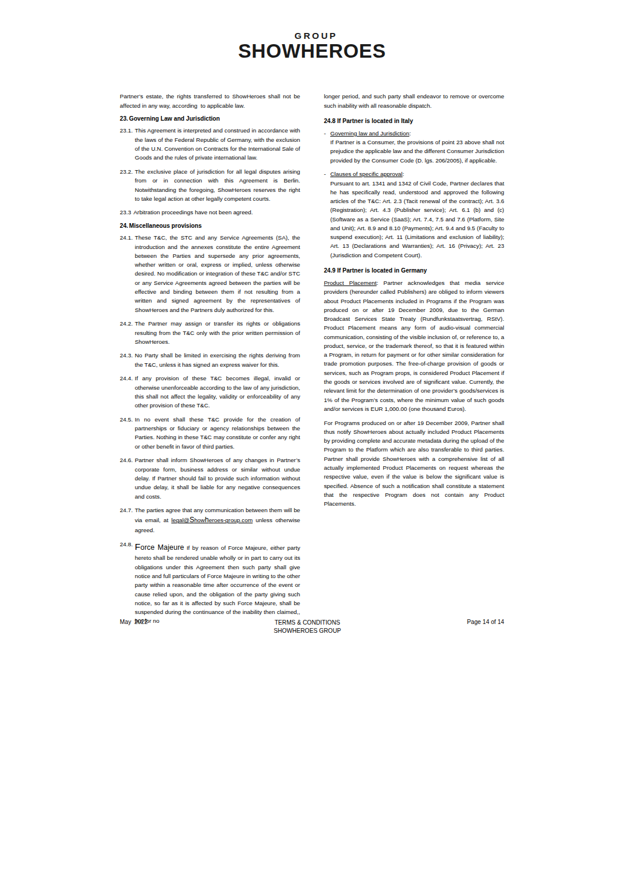GROUP SHOW HEROES
Partner’s estate, the rights transferred to ShowHeroes shall not be affected in any way, according to applicable law.
23. Governing Law and Jurisdiction
23.1.
This Agreement is interpreted and construed in accordance with the laws of the Federal Republic of Germany, with the exclusion of the U.N. Convention on Contracts for the International Sale of Goods and the rules of private international law.
23.2.
The exclusive place of jurisdiction for all legal disputes arising from or in connection with this Agreement is Berlin. Notwithstanding the foregoing, ShowHeroes reserves the right to take legal action at other legally competent courts.
23.3
Arbitration proceedings have not been agreed.
24. Miscellaneous provisions
24.1.
These T&C, the STC and any Service Agreements (SA), the introduction and the annexes constitute the entire Agreement between the Parties and supersede any prior agreements, whether written or oral, express or implied, unless otherwise desired. No modification or integration of these T&C and/or STC or any Service Agreements agreed between the parties will be effective and binding between them if not resulting from a written and signed agreement by the representatives of ShowHeroes and the Partners duly authorized for this.
24.2.
The Partner may assign or transfer its rights or obligations resulting from the T&C only with the prior written permission of ShowHeroes.
24.3.
No Party shall be limited in exercising the rights deriving from the T&C, unless it has signed an express waiver for this.
24.4.
If any provision of these T&C becomes illegal, invalid or otherwise unenforceable according to the law of any jurisdiction, this shall not affect the legality, validity or enforceability of any other provision of these T&C.
24.5.
In no event shall these T&C provide for the creation of partnerships or fiduciary or agency relationships between the Parties. Nothing in these T&C may constitute or confer any right or other benefit in favor of third parties.
24.6.
Partner shall inform ShowHeroes of any changes in Partner’s corporate form, business address or similar without undue delay. If Partner should fail to provide such information without undue delay, it shall be liable for any negative consequences and costs.
24.7.
The parties agree that any communication between them will be via email, at legal@Showheroes-group.com unless otherwise agreed.
24.8.
Force Majeure If by reason of Force Majeure, either party hereto shall be rendered unable wholly or in part to carry out its obligations under this Agreement then such party shall give notice and full particulars of Force Majeure in writing to the other party within a reasonable time after occurrence of the event or cause relied upon, and the obligation of the party giving such notice, so far as it is affected by such Force Majeure, shall be suspended during the continuance of the inability then claimed,, but for no
longer period, and such party shall endeavor to remove or overcome such inability with all reasonable dispatch.
24.8 If Partner is located in Italy
-
Governing law and Jurisdiction:
If Partner is a Consumer, the provisions of point 23 above shall not prejudice the applicable law and the different Consumer Jurisdiction provided by the Consumer Code (D. lgs. 206/2005), if applicable.
-
Clauses of specific approval:
Pursuant to art. 1341 and 1342 of Civil Code, Partner declares that he has specifically read, understood and approved the following articles of the T&C: Art. 2.3 (Tacit renewal of the contract); Art. 3.6 (Registration); Art. 4.3 (Publisher service); Art. 6.1 (b) and (c) (Software as a Service (SaaS); Art. 7.4, 7.5 and 7.6 (Platform, Site and Unit); Art. 8.9 and 8.10 (Payments); Art. 9.4 and 9.5 (Faculty to suspend execution); Art. 11 (Limitations and exclusion of liability); Art. 13 (Declarations and Warranties); Art. 16 (Privacy); Art. 23 (Jurisdiction and Competent Court).
24.9 If Partner is located in Germany
Product Placement: Partner acknowledges that media service providers (hereunder called Publishers) are obliged to inform viewers about Product Placements included in Programs if the Program was produced on or after 19 December 2009, due to the German Broadcast Services State Treaty (Rundfunkstaatsvertrag, RStV). Product Placement means any form of audio-visual commercial communication, consisting of the visible inclusion of, or reference to, a product, service, or the trademark thereof, so that it is featured within a Program, in return for payment or for other similar consideration for trade promotion purposes. The free-of-charge provision of goods or services, such as Program props, is considered Product Placement if the goods or services involved are of significant value. Currently, the relevant limit for the determination of one provider’s goods/services is 1% of the Program’s costs, where the minimum value of such goods and/or services is EUR 1,000.00 (one thousand Euros).
For Programs produced on or after 19 December 2009, Partner shall thus notify ShowHeroes about actually included Product Placements by providing complete and accurate metadata during the upload of the Program to the Platform which are also transferable to third parties. Partner shall provide ShowHeroes with a comprehensive list of all actually implemented Product Placements on request whereas the respective value, even if the value is below the significant value is specified. Absence of such a notification shall constitute a statement that the respective Program does not contain any Product Placements.
May 2022
TERMS & CONDITIONS
SHOWHEROES GROUP
Page 14 of 14